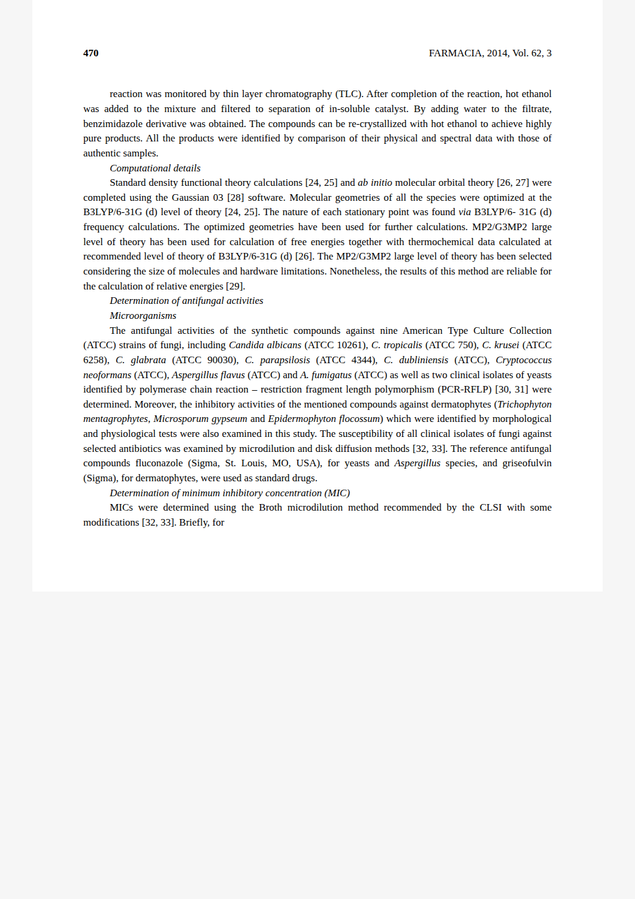470 FARMACIA, 2014, Vol. 62, 3
reaction was monitored by thin layer chromatography (TLC). After completion of the reaction, hot ethanol was added to the mixture and filtered to separation of in-soluble catalyst. By adding water to the filtrate, benzimidazole derivative was obtained. The compounds can be re-crystallized with hot ethanol to achieve highly pure products. All the products were identified by comparison of their physical and spectral data with those of authentic samples.
Computational details
Standard density functional theory calculations [24, 25] and ab initio molecular orbital theory [26, 27] were completed using the Gaussian 03 [28] software. Molecular geometries of all the species were optimized at the B3LYP/6-31G (d) level of theory [24, 25]. The nature of each stationary point was found via B3LYP/6- 31G (d) frequency calculations. The optimized geometries have been used for further calculations. MP2/G3MP2 large level of theory has been used for calculation of free energies together with thermochemical data calculated at recommended level of theory of B3LYP/6-31G (d) [26]. The MP2/G3MP2 large level of theory has been selected considering the size of molecules and hardware limitations. Nonetheless, the results of this method are reliable for the calculation of relative energies [29].
Determination of antifungal activities
Microorganisms
The antifungal activities of the synthetic compounds against nine American Type Culture Collection (ATCC) strains of fungi, including Candida albicans (ATCC 10261), C. tropicalis (ATCC 750), C. krusei (ATCC 6258), C. glabrata (ATCC 90030), C. parapsilosis (ATCC 4344), C. dubliniensis (ATCC), Cryptococcus neoformans (ATCC), Aspergillus flavus (ATCC) and A. fumigatus (ATCC) as well as two clinical isolates of yeasts identified by polymerase chain reaction – restriction fragment length polymorphism (PCR-RFLP) [30, 31] were determined. Moreover, the inhibitory activities of the mentioned compounds against dermatophytes (Trichophyton mentagrophytes, Microsporum gypseum and Epidermophyton flocossum) which were identified by morphological and physiological tests were also examined in this study. The susceptibility of all clinical isolates of fungi against selected antibiotics was examined by microdilution and disk diffusion methods [32, 33]. The reference antifungal compounds fluconazole (Sigma, St. Louis, MO, USA), for yeasts and Aspergillus species, and griseofulvin (Sigma), for dermatophytes, were used as standard drugs.
Determination of minimum inhibitory concentration (MIC)
MICs were determined using the Broth microdilution method recommended by the CLSI with some modifications [32, 33]. Briefly, for